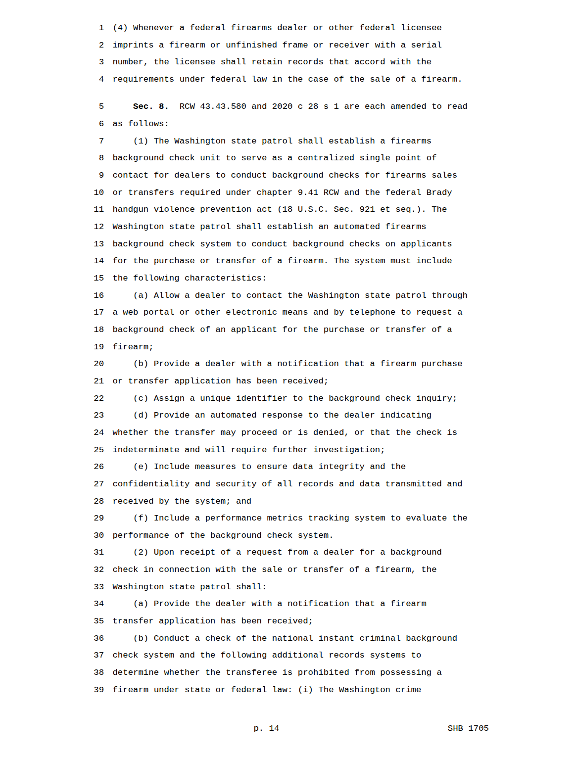(4) Whenever a federal firearms dealer or other federal licensee
imprints a firearm or unfinished frame or receiver with a serial
number, the licensee shall retain records that accord with the
requirements under federal law in the case of the sale of a firearm.
Sec. 8. RCW 43.43.580 and 2020 c 28 s 1 are each amended to read
as follows:
(1) The Washington state patrol shall establish a firearms
background check unit to serve as a centralized single point of
contact for dealers to conduct background checks for firearms sales
or transfers required under chapter 9.41 RCW and the federal Brady
handgun violence prevention act (18 U.S.C. Sec. 921 et seq.). The
Washington state patrol shall establish an automated firearms
background check system to conduct background checks on applicants
for the purchase or transfer of a firearm. The system must include
the following characteristics:
(a) Allow a dealer to contact the Washington state patrol through
a web portal or other electronic means and by telephone to request a
background check of an applicant for the purchase or transfer of a
firearm;
(b) Provide a dealer with a notification that a firearm purchase
or transfer application has been received;
(c) Assign a unique identifier to the background check inquiry;
(d) Provide an automated response to the dealer indicating
whether the transfer may proceed or is denied, or that the check is
indeterminate and will require further investigation;
(e) Include measures to ensure data integrity and the
confidentiality and security of all records and data transmitted and
received by the system; and
(f) Include a performance metrics tracking system to evaluate the
performance of the background check system.
(2) Upon receipt of a request from a dealer for a background
check in connection with the sale or transfer of a firearm, the
Washington state patrol shall:
(a) Provide the dealer with a notification that a firearm
transfer application has been received;
(b) Conduct a check of the national instant criminal background
check system and the following additional records systems to
determine whether the transferee is prohibited from possessing a
firearm under state or federal law: (i) The Washington crime
p. 14 SHB 1705